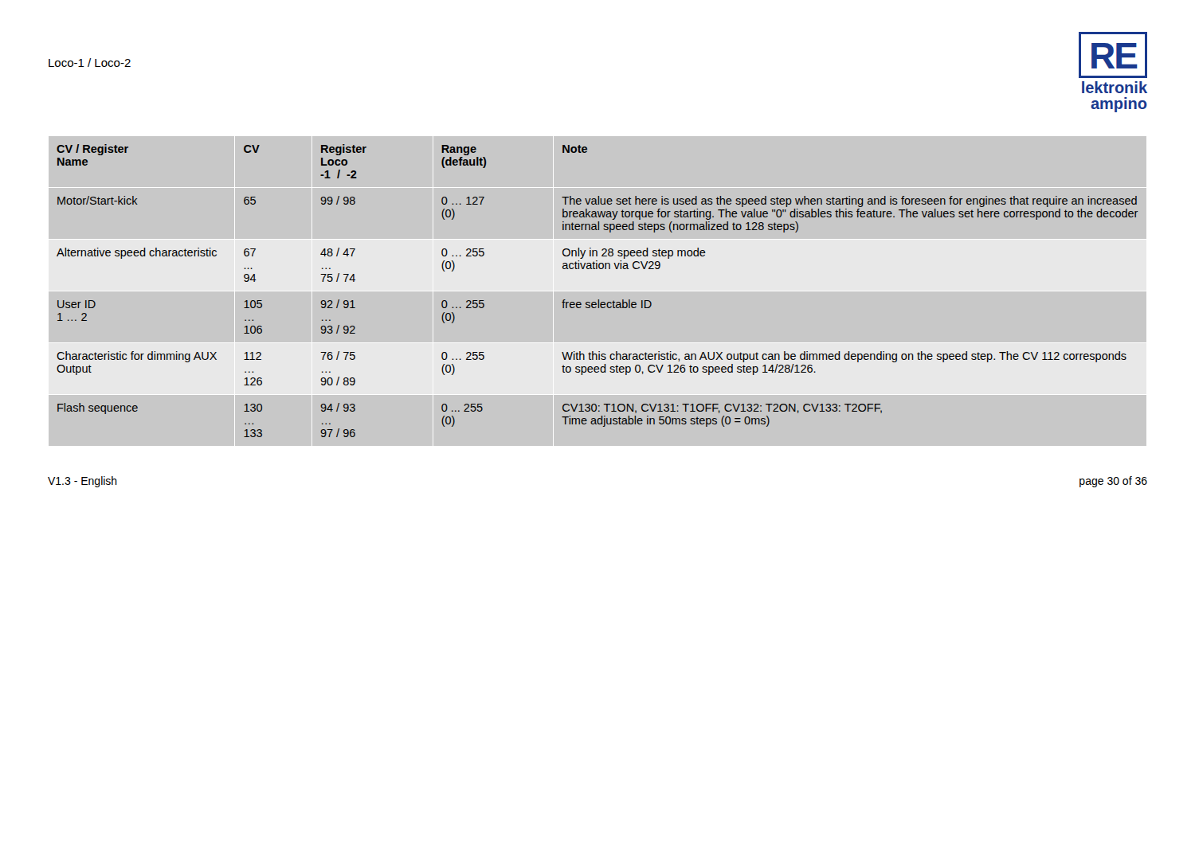Loco-1 / Loco-2
RE
lektronik ampino
| CV / Register Name | CV | Register Loco -1 / -2 | Range (default) | Note |
| --- | --- | --- | --- | --- |
| Motor/Start-kick | 65 | 99 / 98 | 0 … 127 (0) | The value set here is used as the speed step when starting and is foreseen for engines that require an increased breakaway torque for starting. The value "0" disables this feature. The values set here correspond to the decoder internal speed steps (normalized to 128 steps) |
| Alternative speed characteristic | 67 ... 94 | 48 / 47 … 75 / 74 | 0 … 255 (0) | Only in 28 speed step mode activation via CV29 |
| User ID 1 … 2 | 105 … 106 | 92 / 91 … 93 / 92 | 0 … 255 (0) | free selectable ID |
| Characteristic for dimming AUX Output | 112 … 126 | 76 / 75 … 90 / 89 | 0 … 255 (0) | With this characteristic, an AUX output can be dimmed depending on the speed step. The CV 112 corresponds to speed step 0, CV 126 to speed step 14/28/126. |
| Flash sequence | 130 … 133 | 94 / 93 … 97 / 96 | 0 ... 255 (0) | CV130: T1ON, CV131: T1OFF, CV132: T2ON, CV133: T2OFF, Time adjustable in 50ms steps (0 = 0ms) |
V1.3 - English
page 30 of 36